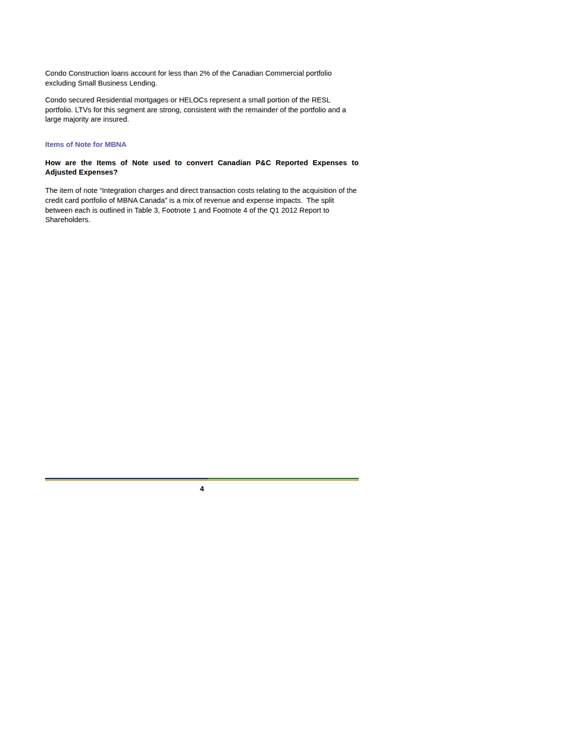Condo Construction loans account for less than 2% of the Canadian Commercial portfolio excluding Small Business Lending.
Condo secured Residential mortgages or HELOCs represent a small portion of the RESL portfolio. LTVs for this segment are strong, consistent with the remainder of the portfolio and a large majority are insured.
Items of Note for MBNA
How are the Items of Note used to convert Canadian P&C Reported Expenses to Adjusted Expenses?
The item of note “Integration charges and direct transaction costs relating to the acquisition of the credit card portfolio of MBNA Canada” is a mix of revenue and expense impacts. The split between each is outlined in Table 3, Footnote 1 and Footnote 4 of the Q1 2012 Report to Shareholders.
4